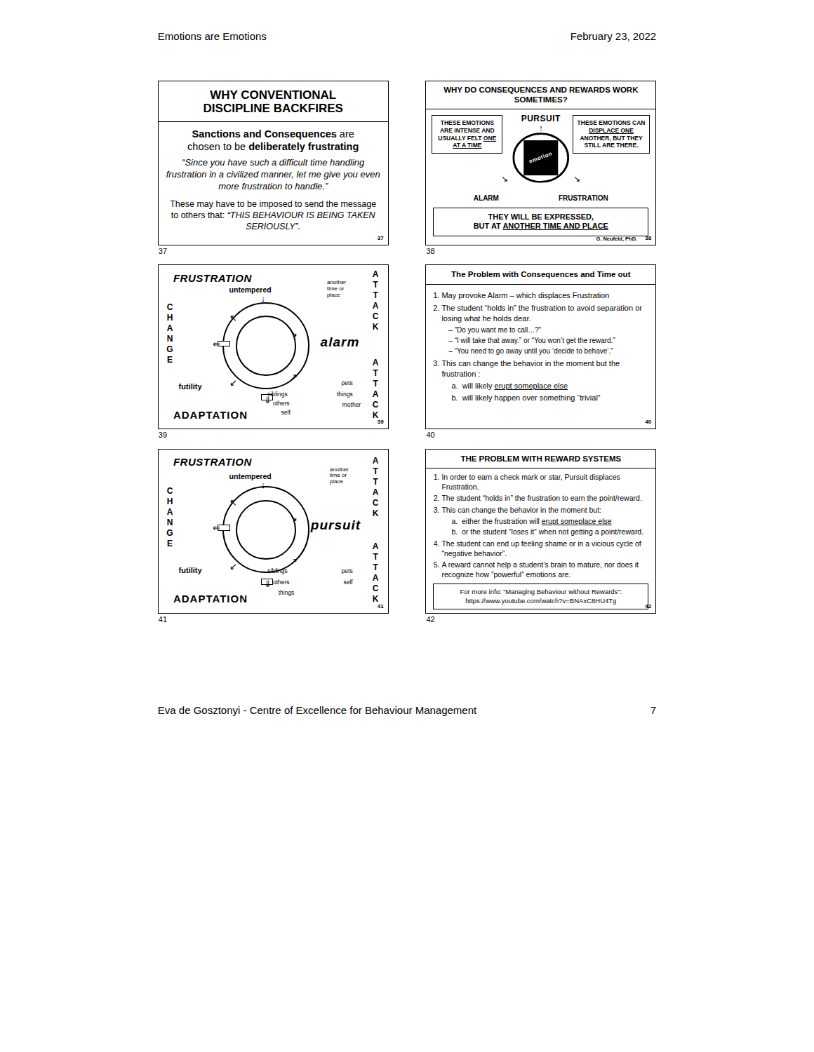Emotions are Emotions
February 23, 2022
WHY CONVENTIONAL
DISCIPLINE BACKFIRES
Sanctions and Consequences are
chosen to be deliberately frustrating
“Since you have such a difficult time handling frustration in a civilized manner, let me give you even more frustration to handle.”
These may have to be imposed to send the message to others that: “THIS BEHAVIOUR IS BEING TAKEN SERIOUSLY”.
37
37
WHY DO CONSEQUENCES AND REWARDS WORK SOMETIMES?
THESE EMOTIONS ARE INTENSE AND USUALLY FELT ONE AT A TIME
THESE EMOTIONS CAN DISPLACE ONE ANOTHER, BUT THEY STILL ARE THERE.
PURSUIT
↑
emotion
↘
↘
ALARM FRUSTRATION
THEY WILL BE EXPRESSED,
BUT AT ANOTHER TIME AND PLACE
G. Neufeld, PhD.
38
38
FRUSTRATION
CHANGE
ADAPTATION
futility
untempered
↓
⇐
⇓
↖
↘
↗
↙
ATTACK
ATTACK
alarm
another
time or
place
pets
things
mother
siblings
others
self
39
39
The Problem with Consequences and Time out
May provoke Alarm – which displaces Frustration
The student “holds in” the frustration to avoid separation or losing what he holds dear.
– ”Do you want me to call…?”
– “I will take that away.” or “You won’t get the reward.”
– “You need to go away until you ‘decide to behave’.”
This can change the behavior in the moment but the frustration :
a. will likely erupt someplace else
b. will likely happen over something “trivial”
40
40
FRUSTRATION
CHANGE
ADAPTATION
futility
untempered
↓
⇐
⇓
↖
↘
↗
↙
ATTACK
ATTACK
pursuit
another
time or
place
pets
self
siblings
others
things
41
41
THE PROBLEM WITH REWARD SYSTEMS
In order to earn a check mark or star, Pursuit displaces Frustration.
The student “holds in” the frustration to earn the point/reward.
This can change the behavior in the moment but:
a. either the frustration will erupt someplace else
b. or the student “loses it” when not getting a point/reward.
The student can end up feeling shame or in a vicious cycle of “negative behavior”.
A reward cannot help a student’s brain to mature, nor does it recognize how ”powerful” emotions are.
For more info: “Managing Behaviour without Rewards”:
https://www.youtube.com/watch?v=BNAxC8HU4Tg
42
42
Eva de Gosztonyi - Centre of Excellence for Behaviour Management
7